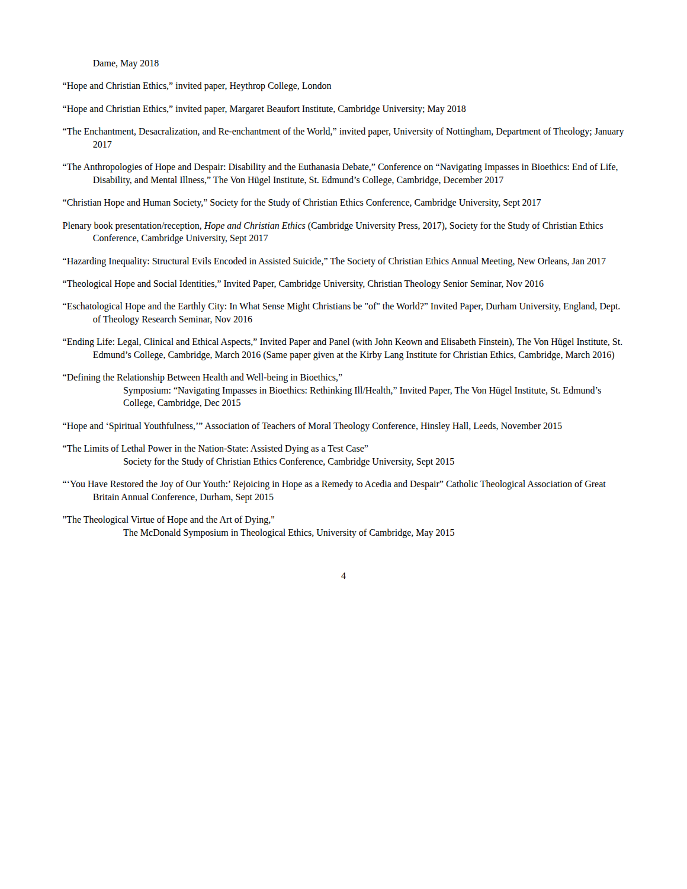Dame, May 2018
“Hope and Christian Ethics,” invited paper, Heythrop College, London
“Hope and Christian Ethics,” invited paper, Margaret Beaufort Institute, Cambridge University; May 2018
“The Enchantment, Desacralization, and Re-enchantment of the World,” invited paper, University of Nottingham, Department of Theology; January 2017
“The Anthropologies of Hope and Despair: Disability and the Euthanasia Debate,” Conference on “Navigating Impasses in Bioethics: End of Life, Disability, and Mental Illness,” The Von Hügel Institute, St. Edmund’s College, Cambridge, December 2017
“Christian Hope and Human Society,” Society for the Study of Christian Ethics Conference, Cambridge University, Sept 2017
Plenary book presentation/reception, Hope and Christian Ethics (Cambridge University Press, 2017), Society for the Study of Christian Ethics Conference, Cambridge University, Sept 2017
“Hazarding Inequality: Structural Evils Encoded in Assisted Suicide,” The Society of Christian Ethics Annual Meeting, New Orleans, Jan 2017
“Theological Hope and Social Identities,” Invited Paper, Cambridge University, Christian Theology Senior Seminar, Nov 2016
“Eschatological Hope and the Earthly City: In What Sense Might Christians be "of" the World?” Invited Paper, Durham University, England, Dept. of Theology Research Seminar, Nov 2016
“Ending Life: Legal, Clinical and Ethical Aspects,” Invited Paper and Panel (with John Keown and Elisabeth Finstein), The Von Hügel Institute, St. Edmund’s College, Cambridge, March 2016 (Same paper given at the Kirby Lang Institute for Christian Ethics, Cambridge, March 2016)
“Defining the Relationship Between Health and Well-being in Bioethics,”Symposium: “Navigating Impasses in Bioethics: Rethinking Ill/Health,” Invited Paper, The Von Hügel Institute, St. Edmund’s College, Cambridge, Dec 2015
“Hope and ‘Spiritual Youthfulness,’” Association of Teachers of Moral Theology Conference, Hinsley Hall, Leeds, November 2015
“The Limits of Lethal Power in the Nation-State: Assisted Dying as a Test Case”Society for the Study of Christian Ethics Conference, Cambridge University, Sept 2015
“‘You Have Restored the Joy of Our Youth:’ Rejoicing in Hope as a Remedy to Acedia and Despair” Catholic Theological Association of Great Britain Annual Conference, Durham, Sept 2015
"The Theological Virtue of Hope and the Art of Dying,"The McDonald Symposium in Theological Ethics, University of Cambridge, May 2015
4